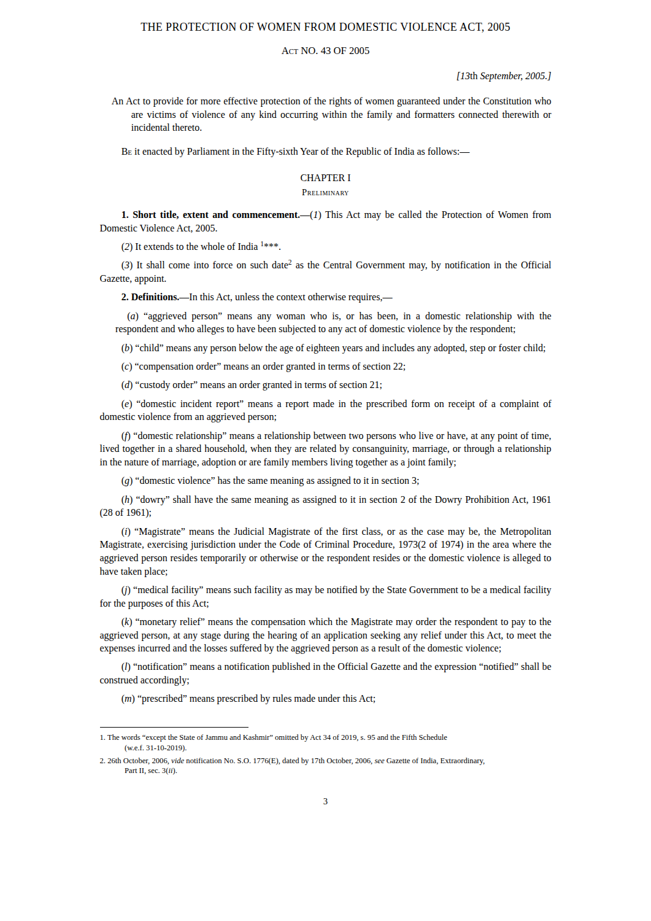THE PROTECTION OF WOMEN FROM DOMESTIC VIOLENCE ACT, 2005
Act NO. 43 OF 2005
[13th September, 2005.]
An Act to provide for more effective protection of the rights of women guaranteed under the Constitution who are victims of violence of any kind occurring within the family and formatters connected therewith or incidental thereto.
Be it enacted by Parliament in the Fifty-sixth Year of the Republic of India as follows:—
CHAPTER I
Preliminary
1. Short title, extent and commencement.—(1) This Act may be called the Protection of Women from Domestic Violence Act, 2005.
(2) It extends to the whole of India 1***.
(3) It shall come into force on such date2 as the Central Government may, by notification in the Official Gazette, appoint.
2. Definitions.—In this Act, unless the context otherwise requires,—
(a) “aggrieved person” means any woman who is, or has been, in a domestic relationship with the respondent and who alleges to have been subjected to any act of domestic violence by the respondent;
(b) “child” means any person below the age of eighteen years and includes any adopted, step or foster child;
(c) “compensation order” means an order granted in terms of section 22;
(d) “custody order” means an order granted in terms of section 21;
(e) “domestic incident report” means a report made in the prescribed form on receipt of a complaint of domestic violence from an aggrieved person;
(f) “domestic relationship” means a relationship between two persons who live or have, at any point of time, lived together in a shared household, when they are related by consanguinity, marriage, or through a relationship in the nature of marriage, adoption or are family members living together as a joint family;
(g) “domestic violence” has the same meaning as assigned to it in section 3;
(h) “dowry” shall have the same meaning as assigned to it in section 2 of the Dowry Prohibition Act, 1961 (28 of 1961);
(i) “Magistrate” means the Judicial Magistrate of the first class, or as the case may be, the Metropolitan Magistrate, exercising jurisdiction under the Code of Criminal Procedure, 1973(2 of 1974) in the area where the aggrieved person resides temporarily or otherwise or the respondent resides or the domestic violence is alleged to have taken place;
(j) “medical facility” means such facility as may be notified by the State Government to be a medical facility for the purposes of this Act;
(k) “monetary relief” means the compensation which the Magistrate may order the respondent to pay to the aggrieved person, at any stage during the hearing of an application seeking any relief under this Act, to meet the expenses incurred and the losses suffered by the aggrieved person as a result of the domestic violence;
(l) “notification” means a notification published in the Official Gazette and the expression “notified” shall be construed accordingly;
(m) “prescribed” means prescribed by rules made under this Act;
1. The words “except the State of Jammu and Kashmir” omitted by Act 34 of 2019, s. 95 and the Fifth Schedule (w.e.f. 31-10-2019).
2. 26th October, 2006, vide notification No. S.O. 1776(E), dated by 17th October, 2006, see Gazette of India, Extraordinary, Part II, sec. 3(ii).
3